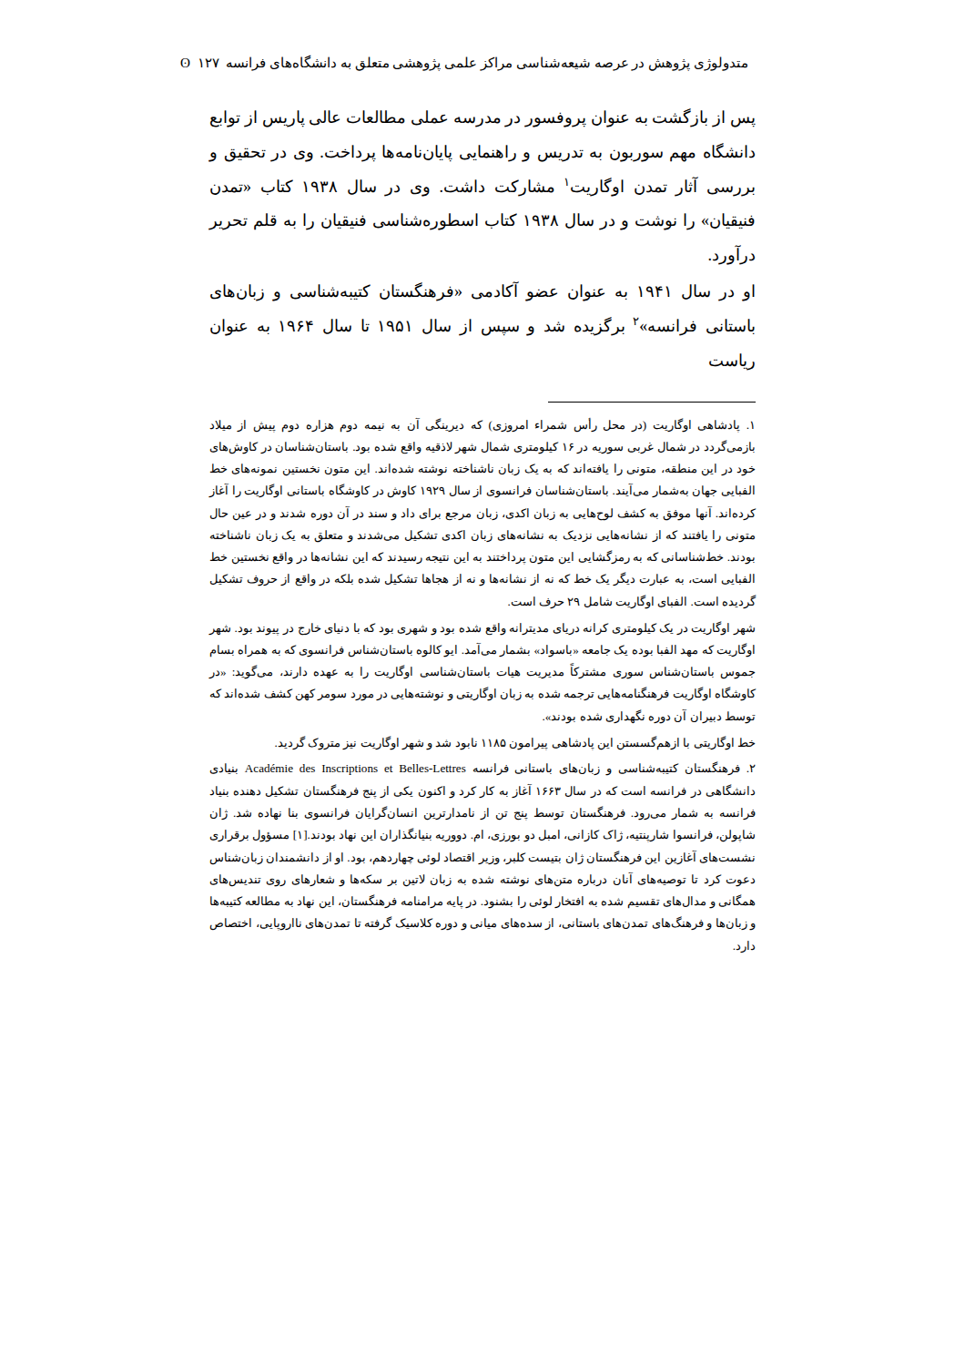متدولوژی پژوهش در عرصه شیعه‌شناسی مراکز علمی پژوهشی متعلق به دانشگاه‌های فرانسه ʘ ۱۲۷
پس از بازگشت به عنوان پروفسور در مدرسه عملی مطالعات عالی پاریس از توابع دانشگاه مهم سوربون به تدریس و راهنمایی پایان‌نامه‌ها پرداخت. وی در تحقیق و بررسی آثار تمدن اوگاریت۱ مشارکت داشت. وی در سال ۱۹۳۸ کتاب «تمدن فنیقیان» را نوشت و در سال ۱۹۳۸ کتاب اسطوره‌شناسی فنیقیان را به قلم تحریر درآورد.
او در سال ۱۹۴۱ به عنوان عضو آکادمی «فرهنگستان کتیبه‌شناسی و زبان‌های باستانی فرانسه»۲ برگزیده شد و سپس از سال ۱۹۵۱ تا سال ۱۹۶۴ به عنوان ریاست
۱. پادشاهی اوگاریت (در محل رأس شمراء امروزی) که دیرینگی آن به نیمه دوم هزاره دوم پیش از میلاد بازمی‌گردد در شمال غربی سوریه در ۱۶ کیلومتری شمال شهر لاذقیه واقع شده بود. باستان‌شناسان در کاوش‌های خود در این منطقه، متونی را یافته‌اند که به یک زبان ناشناخته نوشته شده‌اند. این متون نخستین نمونه‌های خط الفبایی جهان به‌شمار می‌آیند. باستان‌شناسان فرانسوی از سال ۱۹۲۹ کاوش در کاوشگاه باستانی اوگاریت را آغاز کرده‌اند. آنها موفق به کشف لوح‌هایی به زبان اکدی، زبان مرجع برای داد و سند در آن دوره شدند و در عین حال متونی را یافتند که از نشانه‌هایی نزدیک به نشانه‌های زبان اکدی تشکیل می‌شدند و متعلق به یک زبان ناشناخته بودند. خط‌شناسانی که به رمزگشایی این متون پرداختند به این نتیجه رسیدند که این نشانه‌ها در واقع نخستین خط الفبایی است، به عبارت دیگر یک خط که نه از نشانه‌ها و نه از هجاها تشکیل شده بلکه در واقع از حروف تشکیل گردیده است. الفبای اوگاریت شامل ۲۹ حرف است.
شهر اوگاریت در یک کیلومتری کرانه دریای مدیترانه واقع شده بود و شهری بود که با دنیای خارج در پیوند بود. شهر اوگاریت که مهد الفبا بوده یک جامعه «باسواد» بشمار می‌آمد. ایو کالوه باستان‌شناس فرانسوی که به همراه بسام جموس باستان‌شناس سوری مشترکاً مدیریت هیات باستان‌شناسی اوگاریت را به عهده دارند، می‌گوید: «در کاوشگاه اوگاریت فرهنگنامه‌هایی ترجمه شده به زبان اوگاریتی و نوشته‌هایی در مورد سومر کهن کشف شده‌اند که توسط دبیران آن دوره نگهداری شده بودند».
خط اوگاریتی با ازهم‌گسستن این پادشاهی پیرامون ۱۱۸۵ نابود شد و شهر اوگاریت نیز متروک گردید.
۲. فرهنگستان کتیبه‌شناسی و زبان‌های باستانی فرانسه Académie des Inscriptions et Belles-Lettres بنیادی دانشگاهی در فرانسه است که در سال ۱۶۶۳ آغاز به کار کرد و اکنون یکی از پنج فرهنگستان تشکیل دهنده بنیاد فرانسه به شمار می‌رود. فرهنگستان توسط پنج تن از نامدارترین انسان‌گرایان فرانسوی بنا نهاده شد. ژان شاپولن، فرانسوا شارپنتیه، ژاک کازانی، امبل دو بورزی، ام. دووریه بنیانگذاران این نهاد بودند.[۱] مسؤول برقراری نشست‌های آغازین این فرهنگستان ژان بتیست کلبر، وزیر اقتصاد لوئی چهاردهم، بود. او از دانشمندان زبان‌شناس دعوت کرد تا توصیه‌های آنان درباره متن‌های نوشته شده به زبان لاتین بر سکه‌ها و شعارهای روی تندیس‌های همگانی و مدال‌های تقسیم شده به افتخار لوئی را بشنود. در پایه مرامنامه فرهنگستان، این نهاد به مطالعه کتیبه‌ها و زبان‌ها و فرهنگ‌های تمدن‌های باستانی، از سده‌های میانی و دوره کلاسیک گرفته تا تمدن‌های نااروپایی، اختصاص دارد.